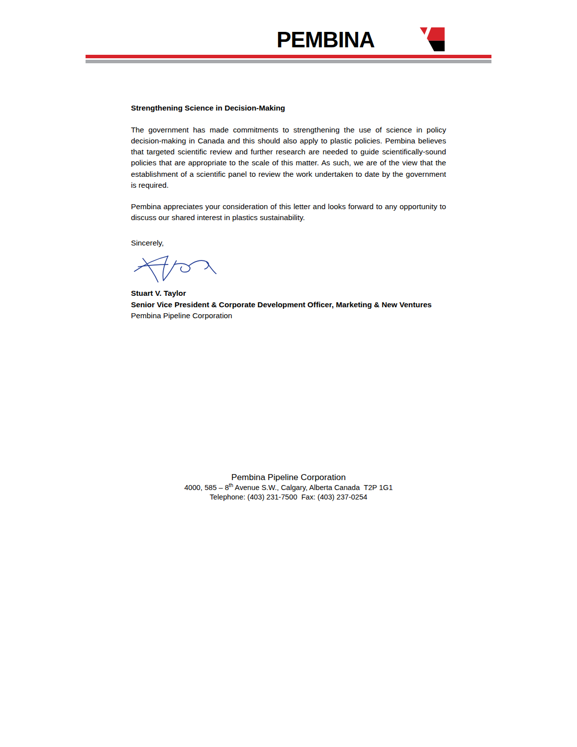PEMBINA PEMBINA
Strengthening Science in Decision-Making
The government has made commitments to strengthening the use of science in policy decision-making in Canada and this should also apply to plastic policies. Pembina believes that targeted scientific review and further research are needed to guide scientifically-sound policies that are appropriate to the scale of this matter. As such, we are of the view that the establishment of a scientific panel to review the work undertaken to date by the government is required.
Pembina appreciates your consideration of this letter and looks forward to any opportunity to discuss our shared interest in plastics sustainability.
Sincerely,
Signature
Stuart V. Taylor
Senior Vice President & Corporate Development Officer, Marketing & New Ventures
Pembina Pipeline Corporation
Pembina Pipeline Corporation
4000, 585 – 8th Avenue S.W., Calgary, Alberta Canada T2P 1G1
Telephone: (403) 231-7500 Fax: (403) 237-0254